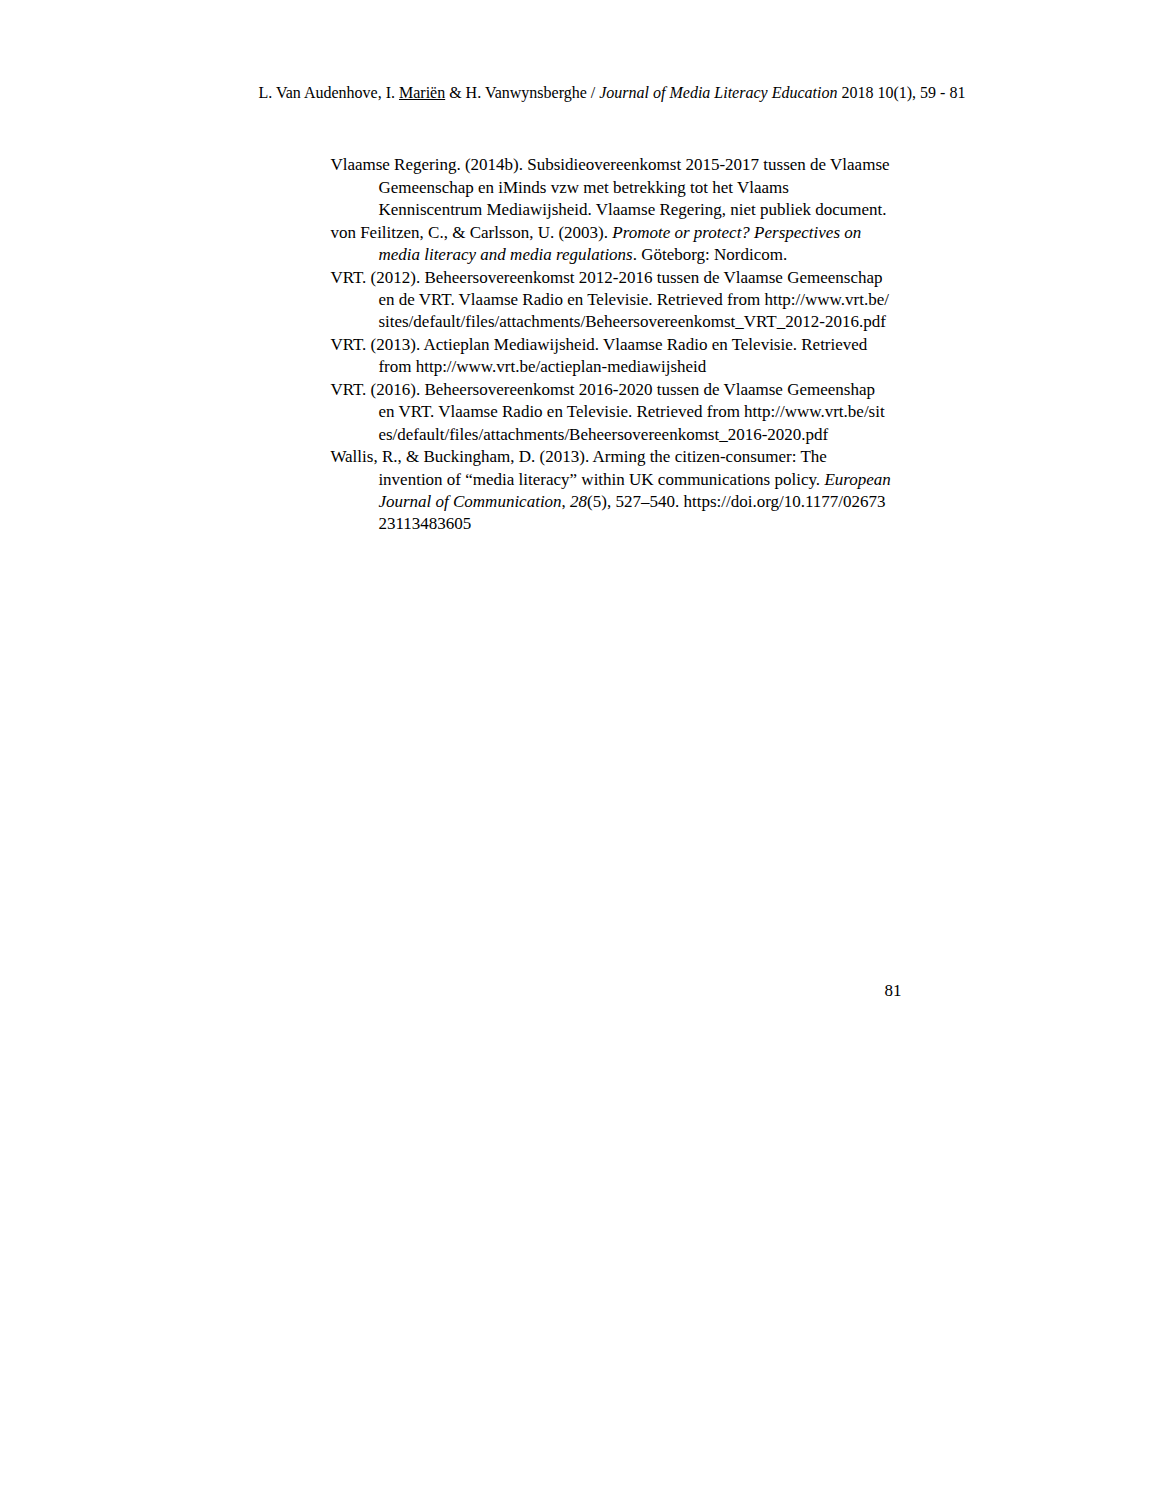L. Van Audenhove, I. Mariën & H. Vanwynsberghe / Journal of Media Literacy Education 2018 10(1), 59 - 81
Vlaamse Regering. (2014b). Subsidieovereenkomst 2015-2017 tussen de Vlaamse Gemeenschap en iMinds vzw met betrekking tot het Vlaams Kenniscentrum Mediawijsheid. Vlaamse Regering, niet publiek document.
von Feilitzen, C., & Carlsson, U. (2003). Promote or protect? Perspectives on media literacy and media regulations. Göteborg: Nordicom.
VRT. (2012). Beheersovereenkomst 2012-2016 tussen de Vlaamse Gemeenschap en de VRT. Vlaamse Radio en Televisie. Retrieved from http://www.vrt.be/sites/default/files/attachments/Beheersovereenkomst_VRT_2012-2016.pdf
VRT. (2013). Actieplan Mediawijsheid. Vlaamse Radio en Televisie. Retrieved from http://www.vrt.be/actieplan-mediawijsheid
VRT. (2016). Beheersovereenkomst 2016-2020 tussen de Vlaamse Gemeenshap en VRT. Vlaamse Radio en Televisie. Retrieved from http://www.vrt.be/sites/default/files/attachments/Beheersovereenkomst_2016-2020.pdf
Wallis, R., & Buckingham, D. (2013). Arming the citizen-consumer: The invention of “media literacy” within UK communications policy. European Journal of Communication, 28(5), 527–540. https://doi.org/10.1177/0267323113483605
81